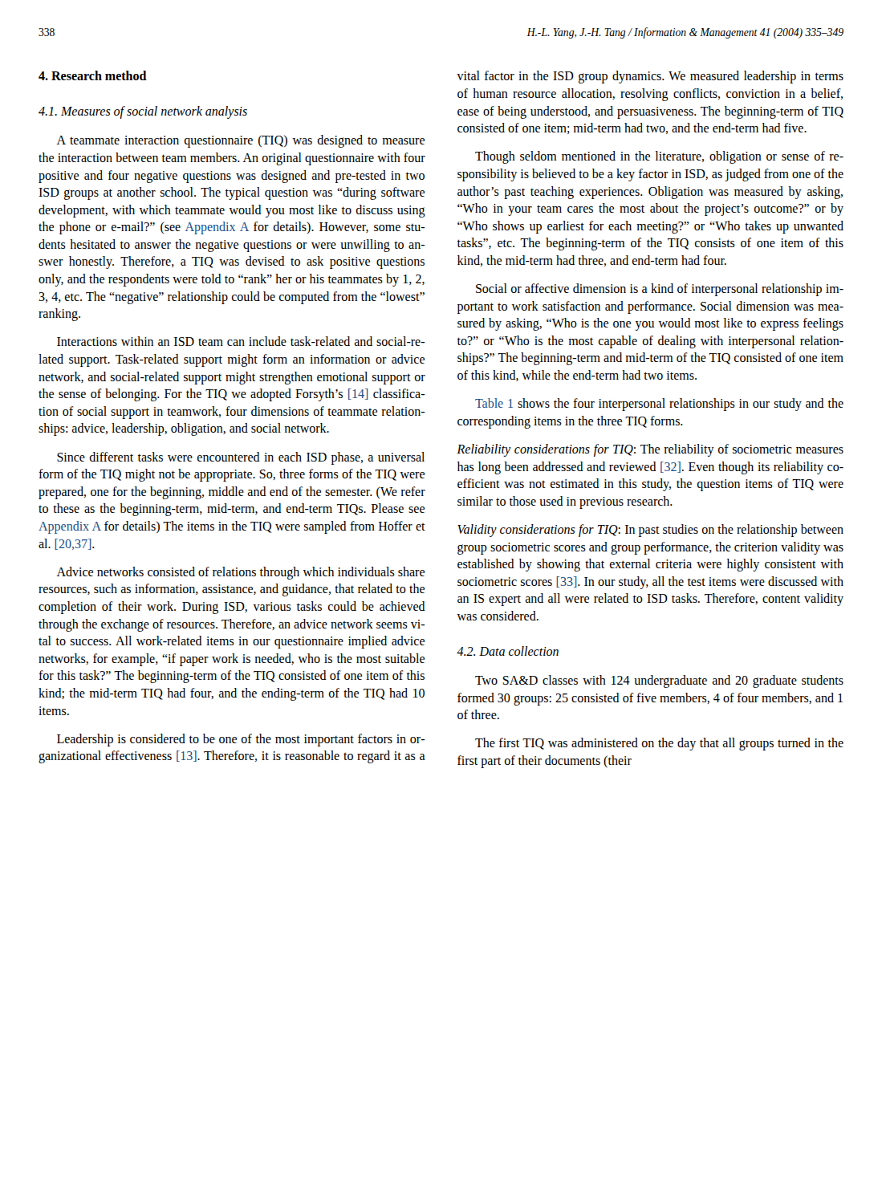338 H.-L. Yang, J.-H. Tang / Information & Management 41 (2004) 335–349
4. Research method
4.1. Measures of social network analysis
A teammate interaction questionnaire (TIQ) was designed to measure the interaction between team members. An original questionnaire with four positive and four negative questions was designed and pre-tested in two ISD groups at another school. The typical question was “during software development, with which teammate would you most like to discuss using the phone or e-mail?” (see Appendix A for details). However, some students hesitated to answer the negative questions or were unwilling to answer honestly. Therefore, a TIQ was devised to ask positive questions only, and the respondents were told to “rank” her or his teammates by 1, 2, 3, 4, etc. The “negative” relationship could be computed from the “lowest” ranking.
Interactions within an ISD team can include task-related and social-related support. Task-related support might form an information or advice network, and social-related support might strengthen emotional support or the sense of belonging. For the TIQ we adopted Forsyth’s [14] classification of social support in teamwork, four dimensions of teammate relationships: advice, leadership, obligation, and social network.
Since different tasks were encountered in each ISD phase, a universal form of the TIQ might not be appropriate. So, three forms of the TIQ were prepared, one for the beginning, middle and end of the semester. (We refer to these as the beginning-term, mid-term, and end-term TIQs. Please see Appendix A for details) The items in the TIQ were sampled from Hoffer et al. [20,37].
Advice networks consisted of relations through which individuals share resources, such as information, assistance, and guidance, that related to the completion of their work. During ISD, various tasks could be achieved through the exchange of resources. Therefore, an advice network seems vital to success. All work-related items in our questionnaire implied advice networks, for example, “if paper work is needed, who is the most suitable for this task?” The beginning-term of the TIQ consisted of one item of this kind; the mid-term TIQ had four, and the ending-term of the TIQ had 10 items.
Leadership is considered to be one of the most important factors in organizational effectiveness [13]. Therefore, it is reasonable to regard it as a vital factor in the ISD group dynamics. We measured leadership in terms of human resource allocation, resolving conflicts, conviction in a belief, ease of being understood, and persuasiveness. The beginning-term of TIQ consisted of one item; mid-term had two, and the end-term had five.
Though seldom mentioned in the literature, obligation or sense of responsibility is believed to be a key factor in ISD, as judged from one of the author’s past teaching experiences. Obligation was measured by asking, “Who in your team cares the most about the project’s outcome?” or by “Who shows up earliest for each meeting?” or “Who takes up unwanted tasks”, etc. The beginning-term of the TIQ consists of one item of this kind, the mid-term had three, and end-term had four.
Social or affective dimension is a kind of interpersonal relationship important to work satisfaction and performance. Social dimension was measured by asking, “Who is the one you would most like to express feelings to?” or “Who is the most capable of dealing with interpersonal relationships?” The beginning-term and mid-term of the TIQ consisted of one item of this kind, while the end-term had two items.
Table 1 shows the four interpersonal relationships in our study and the corresponding items in the three TIQ forms.
Reliability considerations for TIQ: The reliability of sociometric measures has long been addressed and reviewed [32]. Even though its reliability coefficient was not estimated in this study, the question items of TIQ were similar to those used in previous research.
Validity considerations for TIQ: In past studies on the relationship between group sociometric scores and group performance, the criterion validity was established by showing that external criteria were highly consistent with sociometric scores [33]. In our study, all the test items were discussed with an IS expert and all were related to ISD tasks. Therefore, content validity was considered.
4.2. Data collection
Two SA&D classes with 124 undergraduate and 20 graduate students formed 30 groups: 25 consisted of five members, 4 of four members, and 1 of three.
The first TIQ was administered on the day that all groups turned in the first part of their documents (their